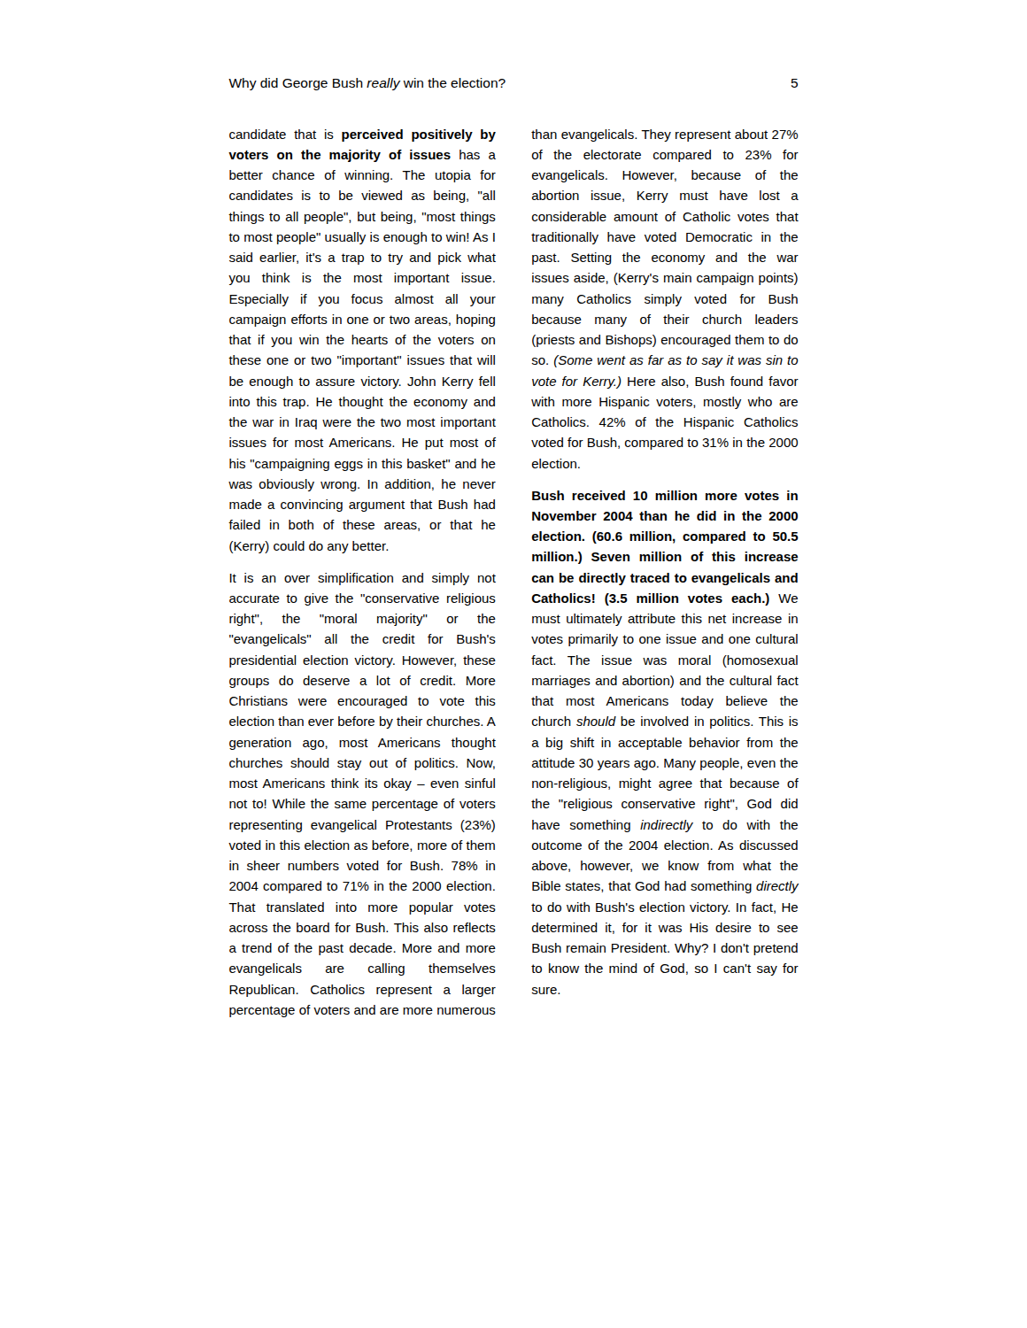Why did George Bush really win the election? 5
candidate that is perceived positively by voters on the majority of issues has a better chance of winning. The utopia for candidates is to be viewed as being, "all things to all people", but being, "most things to most people" usually is enough to win! As I said earlier, it's a trap to try and pick what you think is the most important issue. Especially if you focus almost all your campaign efforts in one or two areas, hoping that if you win the hearts of the voters on these one or two "important" issues that will be enough to assure victory. John Kerry fell into this trap. He thought the economy and the war in Iraq were the two most important issues for most Americans. He put most of his "campaigning eggs in this basket" and he was obviously wrong. In addition, he never made a convincing argument that Bush had failed in both of these areas, or that he (Kerry) could do any better.
It is an over simplification and simply not accurate to give the "conservative religious right", the "moral majority" or the "evangelicals" all the credit for Bush's presidential election victory. However, these groups do deserve a lot of credit. More Christians were encouraged to vote this election than ever before by their churches. A generation ago, most Americans thought churches should stay out of politics. Now, most Americans think its okay – even sinful not to! While the same percentage of voters representing evangelical Protestants (23%) voted in this election as before, more of them in sheer numbers voted for Bush. 78% in 2004 compared to 71% in the 2000 election. That translated into more popular votes across the board for Bush. This also reflects a trend of the past decade. More and more evangelicals are calling themselves Republican. Catholics represent a larger percentage of voters and are more numerous than evangelicals. They represent about 27% of the electorate compared to 23% for evangelicals. However, because of the abortion issue, Kerry must have lost a considerable amount of Catholic votes that traditionally have voted Democratic in the past. Setting the economy and the war issues aside, (Kerry's main campaign points) many Catholics simply voted for Bush because many of their church leaders (priests and Bishops) encouraged them to do so. (Some went as far as to say it was sin to vote for Kerry.) Here also, Bush found favor with more Hispanic voters, mostly who are Catholics. 42% of the Hispanic Catholics voted for Bush, compared to 31% in the 2000 election.
Bush received 10 million more votes in November 2004 than he did in the 2000 election. (60.6 million, compared to 50.5 million.) Seven million of this increase can be directly traced to evangelicals and Catholics! (3.5 million votes each.) We must ultimately attribute this net increase in votes primarily to one issue and one cultural fact. The issue was moral (homosexual marriages and abortion) and the cultural fact that most Americans today believe the church should be involved in politics. This is a big shift in acceptable behavior from the attitude 30 years ago. Many people, even the non-religious, might agree that because of the "religious conservative right", God did have something indirectly to do with the outcome of the 2004 election. As discussed above, however, we know from what the Bible states, that God had something directly to do with Bush's election victory. In fact, He determined it, for it was His desire to see Bush remain President. Why? I don't pretend to know the mind of God, so I can't say for sure.